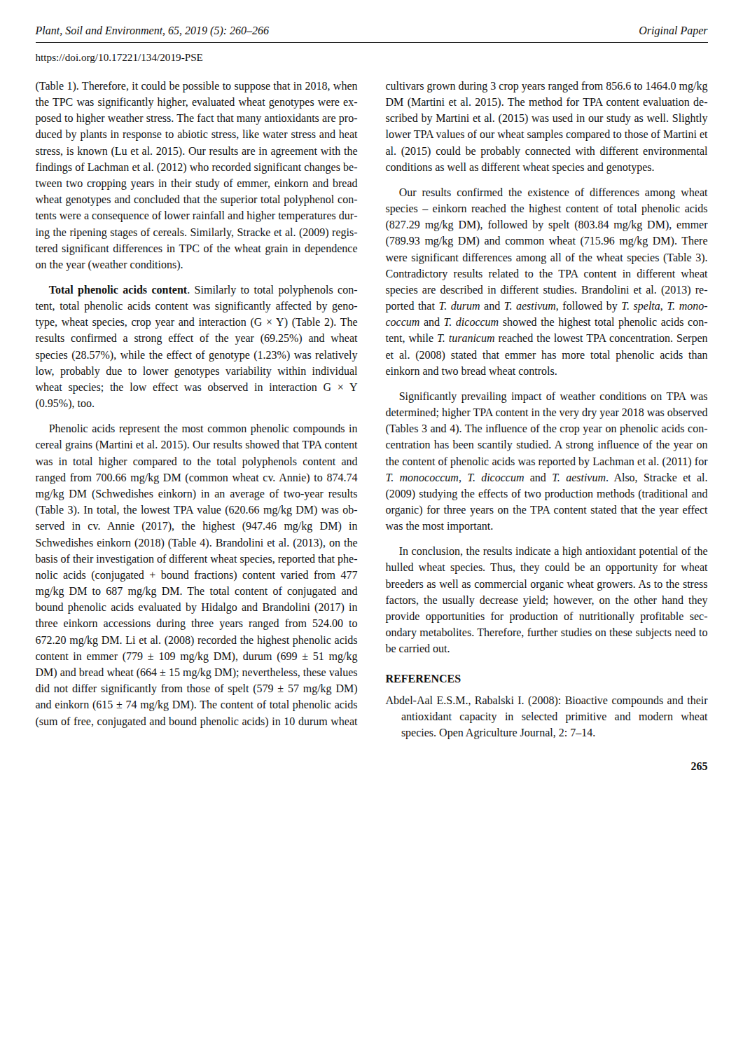Plant, Soil and Environment, 65, 2019 (5): 260–266 Original Paper
https://doi.org/10.17221/134/2019-PSE
(Table 1). Therefore, it could be possible to suppose that in 2018, when the TPC was significantly higher, evaluated wheat genotypes were exposed to higher weather stress. The fact that many antioxidants are produced by plants in response to abiotic stress, like water stress and heat stress, is known (Lu et al. 2015). Our results are in agreement with the findings of Lachman et al. (2012) who recorded significant changes between two cropping years in their study of emmer, einkorn and bread wheat genotypes and concluded that the superior total polyphenol contents were a consequence of lower rainfall and higher temperatures during the ripening stages of cereals. Similarly, Stracke et al. (2009) registered significant differences in TPC of the wheat grain in dependence on the year (weather conditions).
Total phenolic acids content. Similarly to total polyphenols content, total phenolic acids content was significantly affected by genotype, wheat species, crop year and interaction (G × Y) (Table 2). The results confirmed a strong effect of the year (69.25%) and wheat species (28.57%), while the effect of genotype (1.23%) was relatively low, probably due to lower genotypes variability within individual wheat species; the low effect was observed in interaction G × Y (0.95%), too.
Phenolic acids represent the most common phenolic compounds in cereal grains (Martini et al. 2015). Our results showed that TPA content was in total higher compared to the total polyphenols content and ranged from 700.66 mg/kg DM (common wheat cv. Annie) to 874.74 mg/kg DM (Schwedishes einkorn) in an average of two-year results (Table 3). In total, the lowest TPA value (620.66 mg/kg DM) was observed in cv. Annie (2017), the highest (947.46 mg/kg DM) in Schwedishes einkorn (2018) (Table 4). Brandolini et al. (2013), on the basis of their investigation of different wheat species, reported that phenolic acids (conjugated + bound fractions) content varied from 477 mg/kg DM to 687 mg/kg DM. The total content of conjugated and bound phenolic acids evaluated by Hidalgo and Brandolini (2017) in three einkorn accessions during three years ranged from 524.00 to 672.20 mg/kg DM. Li et al. (2008) recorded the highest phenolic acids content in emmer (779 ± 109 mg/kg DM), durum (699 ± 51 mg/kg DM) and bread wheat (664 ± 15 mg/kg DM); nevertheless, these values did not differ significantly from those of spelt (579 ± 57 mg/kg DM) and einkorn (615 ± 74 mg/kg DM). The content of total phenolic acids (sum of free, conjugated and bound phenolic acids) in 10 durum wheat cultivars grown during 3 crop years ranged from 856.6 to 1464.0 mg/kg DM (Martini et al. 2015). The method for TPA content evaluation described by Martini et al. (2015) was used in our study as well. Slightly lower TPA values of our wheat samples compared to those of Martini et al. (2015) could be probably connected with different environmental conditions as well as different wheat species and genotypes.
Our results confirmed the existence of differences among wheat species – einkorn reached the highest content of total phenolic acids (827.29 mg/kg DM), followed by spelt (803.84 mg/kg DM), emmer (789.93 mg/kg DM) and common wheat (715.96 mg/kg DM). There were significant differences among all of the wheat species (Table 3). Contradictory results related to the TPA content in different wheat species are described in different studies. Brandolini et al. (2013) reported that T. durum and T. aestivum, followed by T. spelta, T. monococcum and T. dicoccum showed the highest total phenolic acids content, while T. turanicum reached the lowest TPA concentration. Serpen et al. (2008) stated that emmer has more total phenolic acids than einkorn and two bread wheat controls.
Significantly prevailing impact of weather conditions on TPA was determined; higher TPA content in the very dry year 2018 was observed (Tables 3 and 4). The influence of the crop year on phenolic acids concentration has been scantily studied. A strong influence of the year on the content of phenolic acids was reported by Lachman et al. (2011) for T. monococcum, T. dicoccum and T. aestivum. Also, Stracke et al. (2009) studying the effects of two production methods (traditional and organic) for three years on the TPA content stated that the year effect was the most important.
In conclusion, the results indicate a high antioxidant potential of the hulled wheat species. Thus, they could be an opportunity for wheat breeders as well as commercial organic wheat growers. As to the stress factors, the usually decrease yield; however, on the other hand they provide opportunities for production of nutritionally profitable secondary metabolites. Therefore, further studies on these subjects need to be carried out.
REFERENCES
Abdel-Aal E.S.M., Rabalski I. (2008): Bioactive compounds and their antioxidant capacity in selected primitive and modern wheat species. Open Agriculture Journal, 2: 7–14.
265